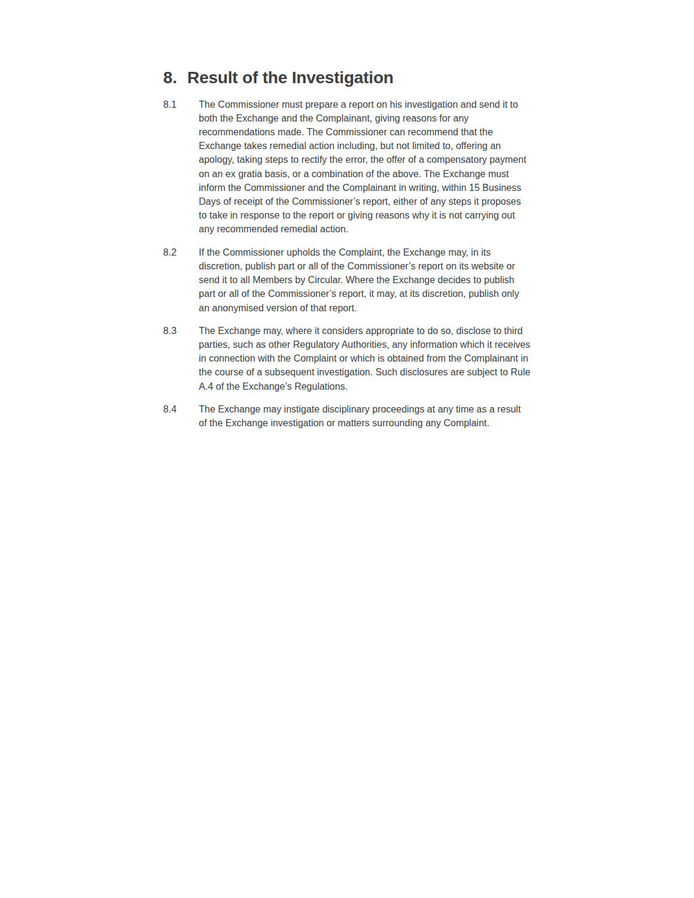8. Result of the Investigation
8.1 The Commissioner must prepare a report on his investigation and send it to both the Exchange and the Complainant, giving reasons for any recommendations made. The Commissioner can recommend that the Exchange takes remedial action including, but not limited to, offering an apology, taking steps to rectify the error, the offer of a compensatory payment on an ex gratia basis, or a combination of the above. The Exchange must inform the Commissioner and the Complainant in writing, within 15 Business Days of receipt of the Commissioner’s report, either of any steps it proposes to take in response to the report or giving reasons why it is not carrying out any recommended remedial action.
8.2 If the Commissioner upholds the Complaint, the Exchange may, in its discretion, publish part or all of the Commissioner’s report on its website or send it to all Members by Circular. Where the Exchange decides to publish part or all of the Commissioner’s report, it may, at its discretion, publish only an anonymised version of that report.
8.3 The Exchange may, where it considers appropriate to do so, disclose to third parties, such as other Regulatory Authorities, any information which it receives in connection with the Complaint or which is obtained from the Complainant in the course of a subsequent investigation. Such disclosures are subject to Rule A.4 of the Exchange’s Regulations.
8.4 The Exchange may instigate disciplinary proceedings at any time as a result of the Exchange investigation or matters surrounding any Complaint.